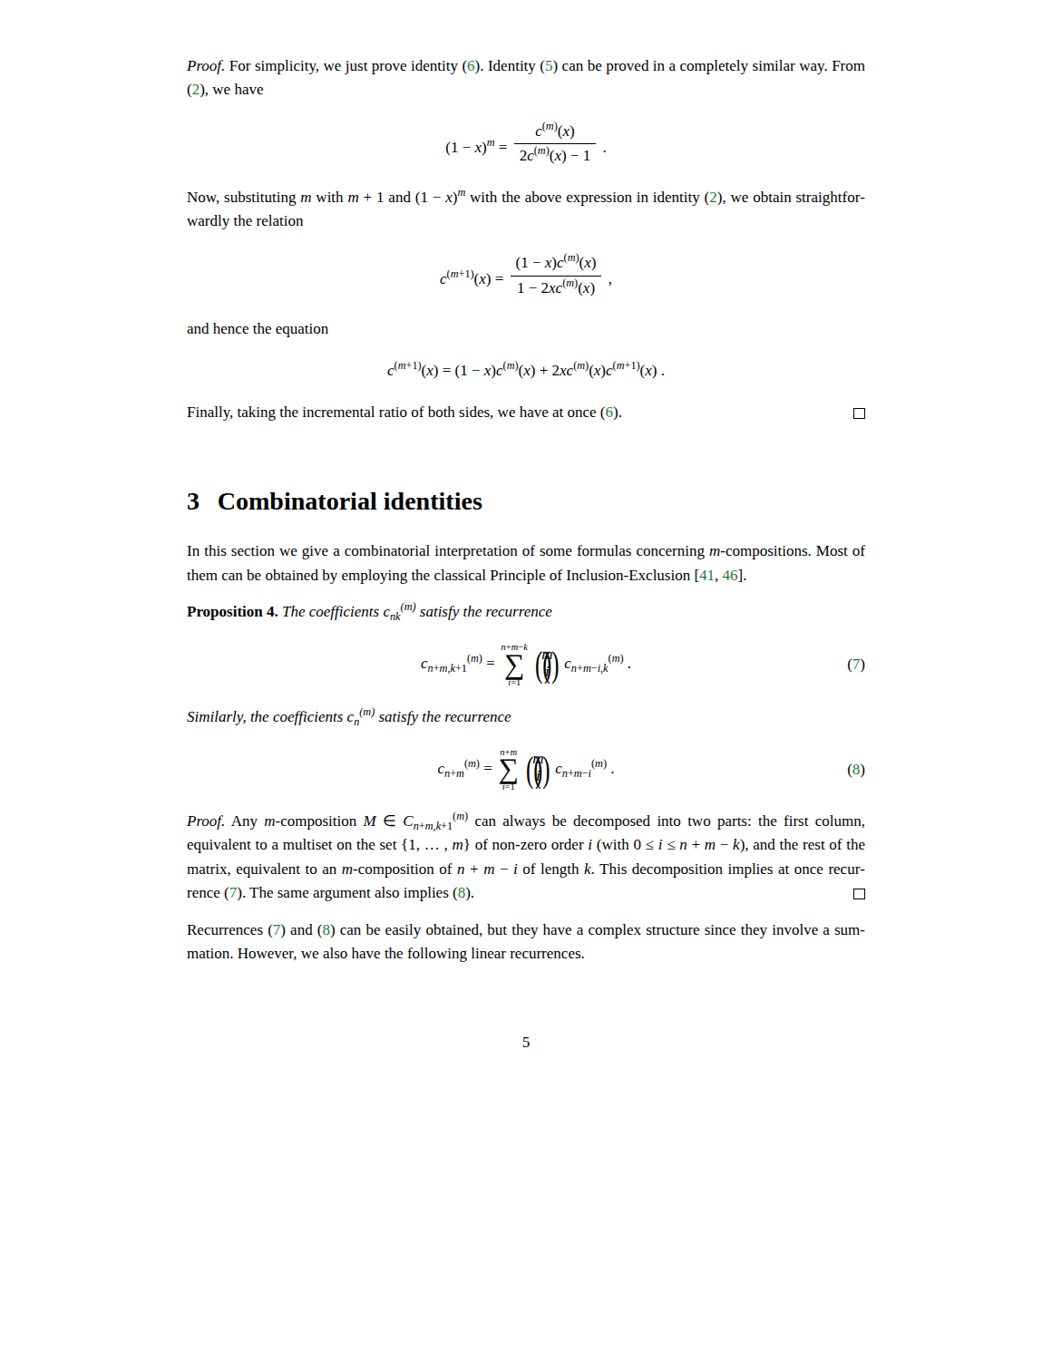Proof. For simplicity, we just prove identity (6). Identity (5) can be proved in a completely similar way. From (2), we have
(1 − x)m = c(m)(x) 2c(m)(x) − 1 .
Now, substituting m with m + 1 and (1 − x)m with the above expression in identity (2), we obtain straightforwardly the relation
c(m+1)(x) = (1 − x)c(m)(x) 1 − 2xc(m)(x) ,
and hence the equation
c(m+1)(x) = (1 − x)c(m)(x) + 2xc(m)(x)c(m+1)(x) .
Finally, taking the incremental ratio of both sides, we have at once (6).
3 Combinatorial identities
In this section we give a combinatorial interpretation of some formulas concerning m-compositions. Most of them can be obtained by employing the classical Principle of Inclusion-Exclusion [41, 46].
Proposition 4. The coefficients cnk(m) satisfy the recurrence
cn+m,k+1(m) = n+m−k ∑ i=1 mi cn+m−i,k(m) . (7)
Similarly, the coefficients cn(m) satisfy the recurrence
cn+m(m) = n+m ∑ i=1 mi cn+m−i(m) . (8)
Proof. Any m-composition M ∈ Cn+m,k+1(m) can always be decomposed into two parts: the first column, equivalent to a multiset on the set {1, … , m} of non-zero order i (with 0 ≤ i ≤ n + m − k), and the rest of the matrix, equivalent to an m-composition of n + m − i of length k. This decomposition implies at once recurrence (7). The same argument also implies (8).
Recurrences (7) and (8) can be easily obtained, but they have a complex structure since they involve a summation. However, we also have the following linear recurrences.
5